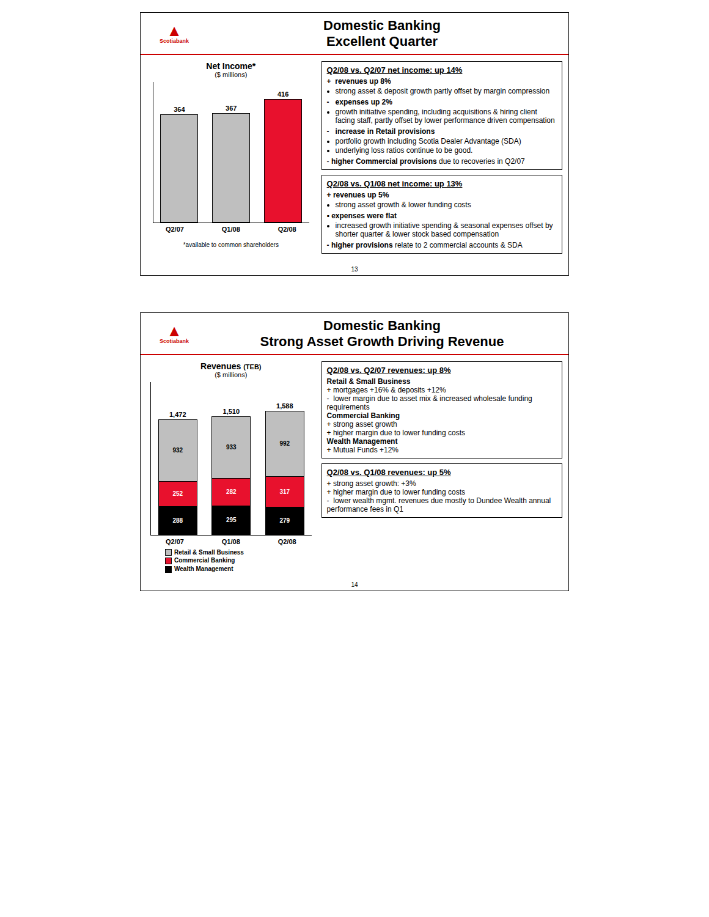▲Scotiabank
Domestic Banking
Excellent Quarter
Net Income*
($ millions)
364
367
416
Q2/07 Q1/08 Q2/08
*available to common shareholders
Q2/08 vs. Q2/07 net income: up 14%
+ revenues up 8%
strong asset & deposit growth partly offset by margin compression
- expenses up 2%
growth initiative spending, including acquisitions & hiring client facing staff, partly offset by lower performance driven compensation
- increase in Retail provisions
portfolio growth including Scotia Dealer Advantage (SDA)
underlying loss ratios continue to be good.
- higher Commercial provisions due to recoveries in Q2/07
Q2/08 vs. Q1/08 net income: up 13%
+ revenues up 5%
strong asset growth & lower funding costs
▪ expenses were flat
increased growth initiative spending & seasonal expenses offset by shorter quarter & lower stock based compensation
- higher provisions relate to 2 commercial accounts & SDA
13
▲Scotiabank
Domestic Banking
Strong Asset Growth Driving Revenue
Revenues (TEB)
($ millions)
1,472
932
252
288
1,510
933
282
295
1,588
992
317
279
Q2/07 Q1/08 Q2/08
Retail & Small Business
Commercial Banking
Wealth Management
Q2/08 vs. Q2/07 revenues: up 8%
Retail & Small Business
+ mortgages +16% & deposits +12%
- lower margin due to asset mix & increased wholesale funding requirements
Commercial Banking
+ strong asset growth
+ higher margin due to lower funding costs
Wealth Management
+ Mutual Funds +12%
Q2/08 vs. Q1/08 revenues: up 5%
+ strong asset growth: +3%
+ higher margin due to lower funding costs
- lower wealth mgmt. revenues due mostly to Dundee Wealth annual performance fees in Q1
14